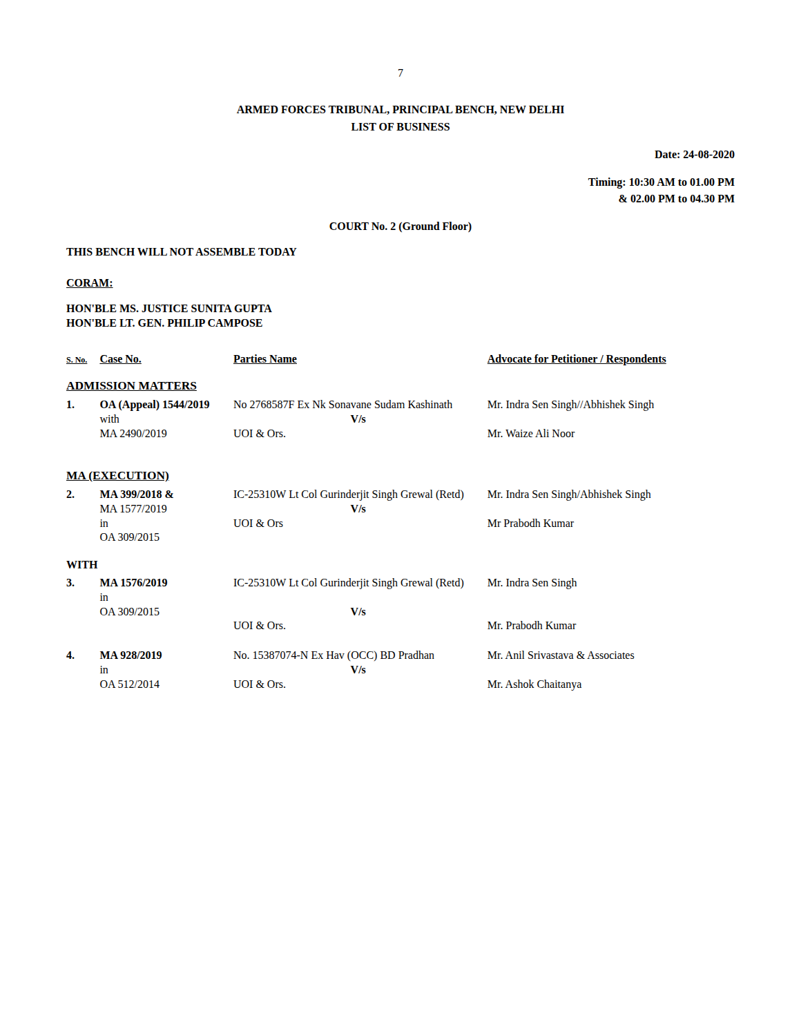7
ARMED FORCES TRIBUNAL, PRINCIPAL BENCH, NEW DELHI
LIST OF BUSINESS
Date: 24-08-2020
Timing: 10:30 AM to 01.00 PM
& 02.00 PM to 04.30 PM
COURT No. 2 (Ground Floor)
THIS BENCH WILL NOT ASSEMBLE TODAY
CORAM:
HON'BLE MS. JUSTICE SUNITA GUPTA
HON'BLE LT. GEN. PHILIP CAMPOSE
| S. No. | Case No. | Parties Name | Advocate for Petitioner / Respondents |
| --- | --- | --- | --- |
| ADMISSION MATTERS |
| 1. | OA (Appeal) 1544/2019 with MA 2490/2019 | No 2768587F Ex Nk Sonavane Sudam Kashinath V/s UOI & Ors. | Mr. Indra Sen Singh//Abhishek Singh Mr. Waize Ali Noor |
| MA (EXECUTION) |
| 2. | MA 399/2018 & MA 1577/2019 in OA 309/2015 | IC-25310W Lt Col Gurinderjit Singh Grewal (Retd) V/s UOI & Ors | Mr. Indra Sen Singh/Abhishek Singh Mr Prabodh Kumar |
| WITH |
| 3. | MA 1576/2019 in OA 309/2015 | IC-25310W Lt Col Gurinderjit Singh Grewal (Retd) V/s UOI & Ors. | Mr. Indra Sen Singh Mr. Prabodh Kumar |
| 4. | MA 928/2019 in OA 512/2014 | No. 15387074-N Ex Hav (OCC) BD Pradhan V/s UOI & Ors. | Mr. Anil Srivastava & Associates Mr. Ashok Chaitanya |